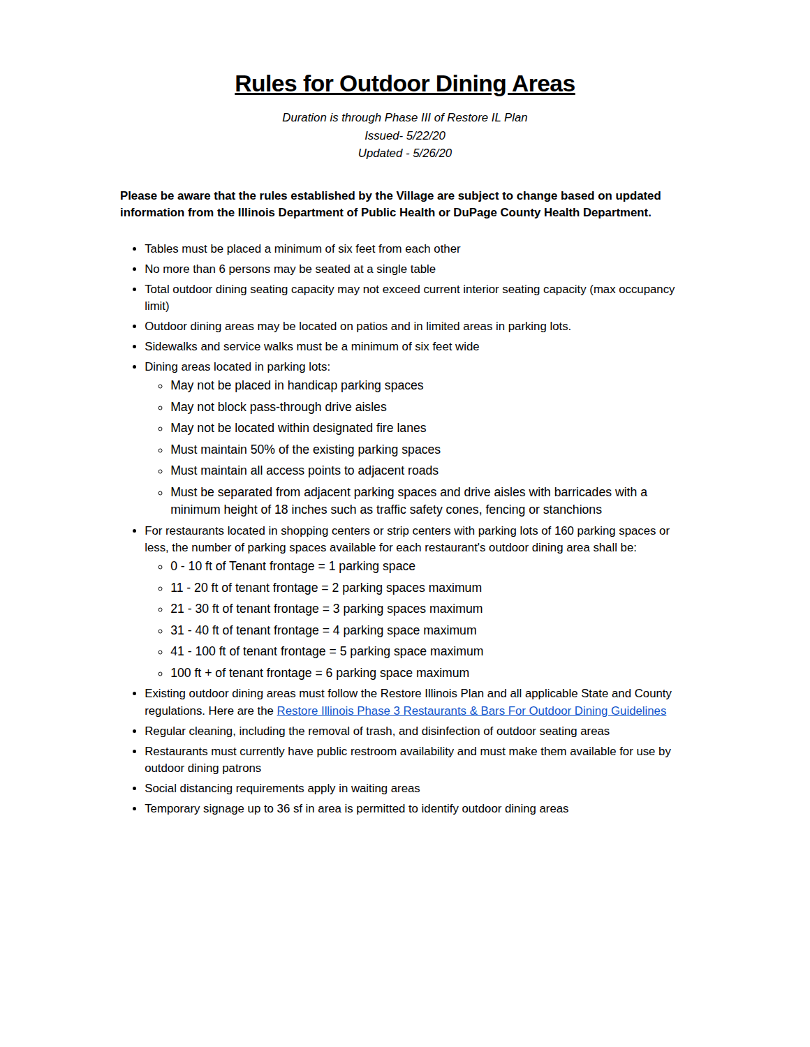Rules for Outdoor Dining Areas
Duration is through Phase III of Restore IL Plan
Issued- 5/22/20
Updated - 5/26/20
Please be aware that the rules established by the Village are subject to change based on updated information from the Illinois Department of Public Health or DuPage County Health Department.
Tables must be placed a minimum of six feet from each other
No more than 6 persons may be seated at a single table
Total outdoor dining seating capacity may not exceed current interior seating capacity (max occupancy limit)
Outdoor dining areas may be located on patios and in limited areas in parking lots.
Sidewalks and service walks must be a minimum of six feet wide
Dining areas located in parking lots:
May not be placed in handicap parking spaces
May not block pass-through drive aisles
May not be located within designated fire lanes
Must maintain 50% of the existing parking spaces
Must maintain all access points to adjacent roads
Must be separated from adjacent parking spaces and drive aisles with barricades with a minimum height of 18 inches such as traffic safety cones, fencing or stanchions
For restaurants located in shopping centers or strip centers with parking lots of 160 parking spaces or less, the number of parking spaces available for each restaurant's outdoor dining area shall be:
0 - 10 ft of Tenant frontage = 1 parking space
11 - 20 ft of tenant frontage = 2 parking spaces maximum
21 - 30 ft of tenant frontage = 3 parking spaces maximum
31 - 40 ft of tenant frontage = 4 parking space maximum
41 - 100 ft of tenant frontage = 5 parking space maximum
100 ft + of tenant frontage = 6 parking space maximum
Existing outdoor dining areas must follow the Restore Illinois Plan and all applicable State and County regulations. Here are the Restore Illinois Phase 3 Restaurants & Bars For Outdoor Dining Guidelines
Regular cleaning, including the removal of trash, and disinfection of outdoor seating areas
Restaurants must currently have public restroom availability and must make them available for use by outdoor dining patrons
Social distancing requirements apply in waiting areas
Temporary signage up to 36 sf in area is permitted to identify outdoor dining areas